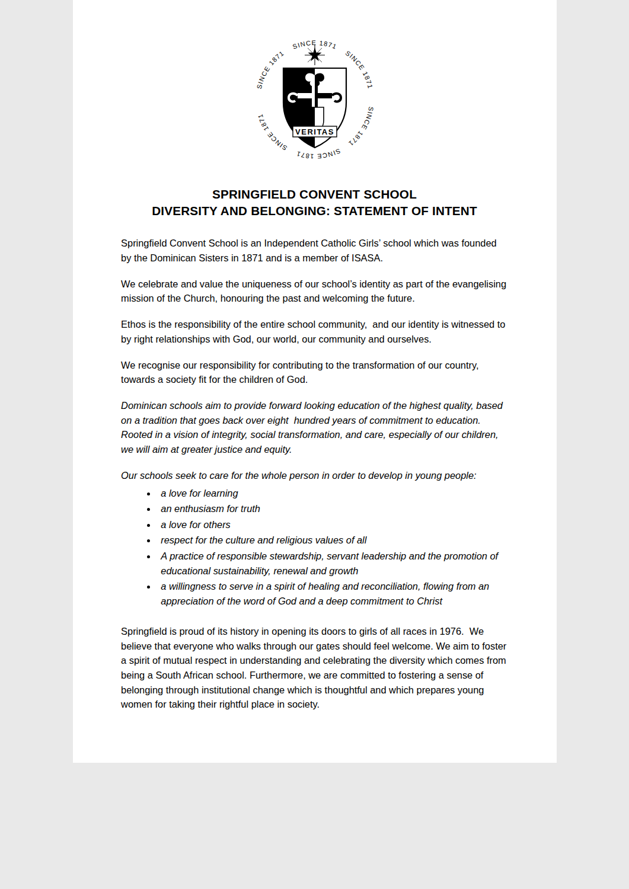SINCE 1871 SINCE 1871 SINCE 1871 SINCE 1871 SINCE 1871 SINCE 1871 VERITAS
SPRINGFIELD CONVENT SCHOOL
DIVERSITY AND BELONGING: STATEMENT OF INTENT
Springfield Convent School is an Independent Catholic Girls’ school which was founded by the Dominican Sisters in 1871 and is a member of ISASA.
We celebrate and value the uniqueness of our school’s identity as part of the evangelising mission of the Church, honouring the past and welcoming the future.
Ethos is the responsibility of the entire school community, and our identity is witnessed to by right relationships with God, our world, our community and ourselves.
We recognise our responsibility for contributing to the transformation of our country, towards a society fit for the children of God.
Dominican schools aim to provide forward looking education of the highest quality, based on a tradition that goes back over eight hundred years of commitment to education. Rooted in a vision of integrity, social transformation, and care, especially of our children, we will aim at greater justice and equity.
Our schools seek to care for the whole person in order to develop in young people:
a love for learning
an enthusiasm for truth
a love for others
respect for the culture and religious values of all
A practice of responsible stewardship, servant leadership and the promotion of educational sustainability, renewal and growth
a willingness to serve in a spirit of healing and reconciliation, flowing from an appreciation of the word of God and a deep commitment to Christ
Springfield is proud of its history in opening its doors to girls of all races in 1976. We believe that everyone who walks through our gates should feel welcome. We aim to foster a spirit of mutual respect in understanding and celebrating the diversity which comes from being a South African school. Furthermore, we are committed to fostering a sense of belonging through institutional change which is thoughtful and which prepares young women for taking their rightful place in society.